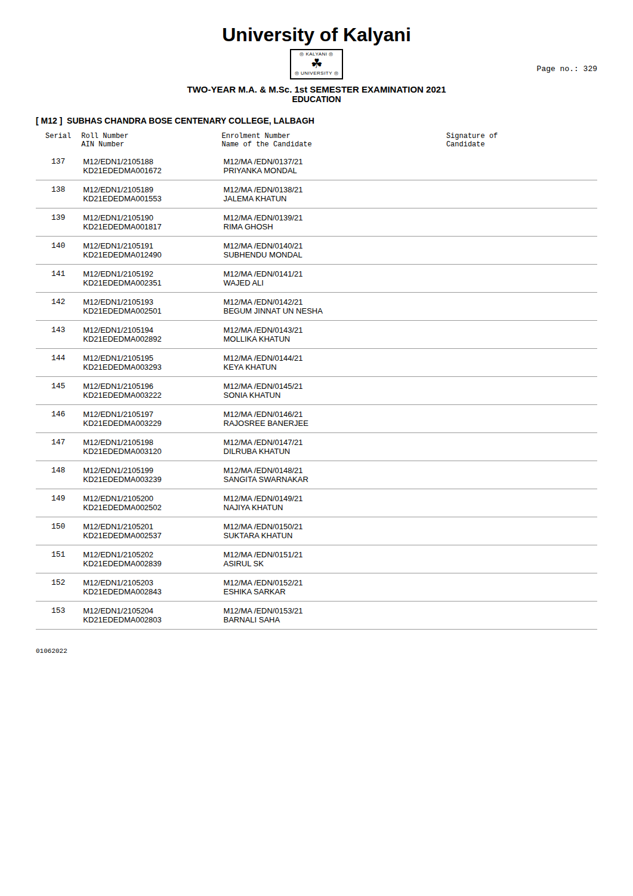University of Kalyani
◎ KALYANI ◎
☘
◎ UNIVERSITY ◎
Page no.: 329
TWO-YEAR M.A. & M.Sc. 1st SEMESTER EXAMINATION 2021
EDUCATION
[ M12 ] SUBHAS CHANDRA BOSE CENTENARY COLLEGE, LALBAGH
| Serial | Roll Number AIN Number | Enrolment Number Name of the Candidate | Signature of Candidate |
| --- | --- | --- | --- |
| 137 | M12/EDN1/2105188 KD21EDEDMA001672 | M12/MA /EDN/0137/21 PRIYANKA MONDAL | |
| 138 | M12/EDN1/2105189 KD21EDEDMA001553 | M12/MA /EDN/0138/21 JALEMA KHATUN | |
| 139 | M12/EDN1/2105190 KD21EDEDMA001817 | M12/MA /EDN/0139/21 RIMA GHOSH | |
| 140 | M12/EDN1/2105191 KD21EDEDMA012490 | M12/MA /EDN/0140/21 SUBHENDU MONDAL | |
| 141 | M12/EDN1/2105192 KD21EDEDMA002351 | M12/MA /EDN/0141/21 WAJED ALI | |
| 142 | M12/EDN1/2105193 KD21EDEDMA002501 | M12/MA /EDN/0142/21 BEGUM JINNAT UN NESHA | |
| 143 | M12/EDN1/2105194 KD21EDEDMA002892 | M12/MA /EDN/0143/21 MOLLIKA KHATUN | |
| 144 | M12/EDN1/2105195 KD21EDEDMA003293 | M12/MA /EDN/0144/21 KEYA KHATUN | |
| 145 | M12/EDN1/2105196 KD21EDEDMA003222 | M12/MA /EDN/0145/21 SONIA KHATUN | |
| 146 | M12/EDN1/2105197 KD21EDEDMA003229 | M12/MA /EDN/0146/21 RAJOSREE BANERJEE | |
| 147 | M12/EDN1/2105198 KD21EDEDMA003120 | M12/MA /EDN/0147/21 DILRUBA KHATUN | |
| 148 | M12/EDN1/2105199 KD21EDEDMA003239 | M12/MA /EDN/0148/21 SANGITA SWARNAKAR | |
| 149 | M12/EDN1/2105200 KD21EDEDMA002502 | M12/MA /EDN/0149/21 NAJIYA KHATUN | |
| 150 | M12/EDN1/2105201 KD21EDEDMA002537 | M12/MA /EDN/0150/21 SUKTARA KHATUN | |
| 151 | M12/EDN1/2105202 KD21EDEDMA002839 | M12/MA /EDN/0151/21 ASIRUL SK | |
| 152 | M12/EDN1/2105203 KD21EDEDMA002843 | M12/MA /EDN/0152/21 ESHIKA SARKAR | |
| 153 | M12/EDN1/2105204 KD21EDEDMA002803 | M12/MA /EDN/0153/21 BARNALI SAHA | |
01062022